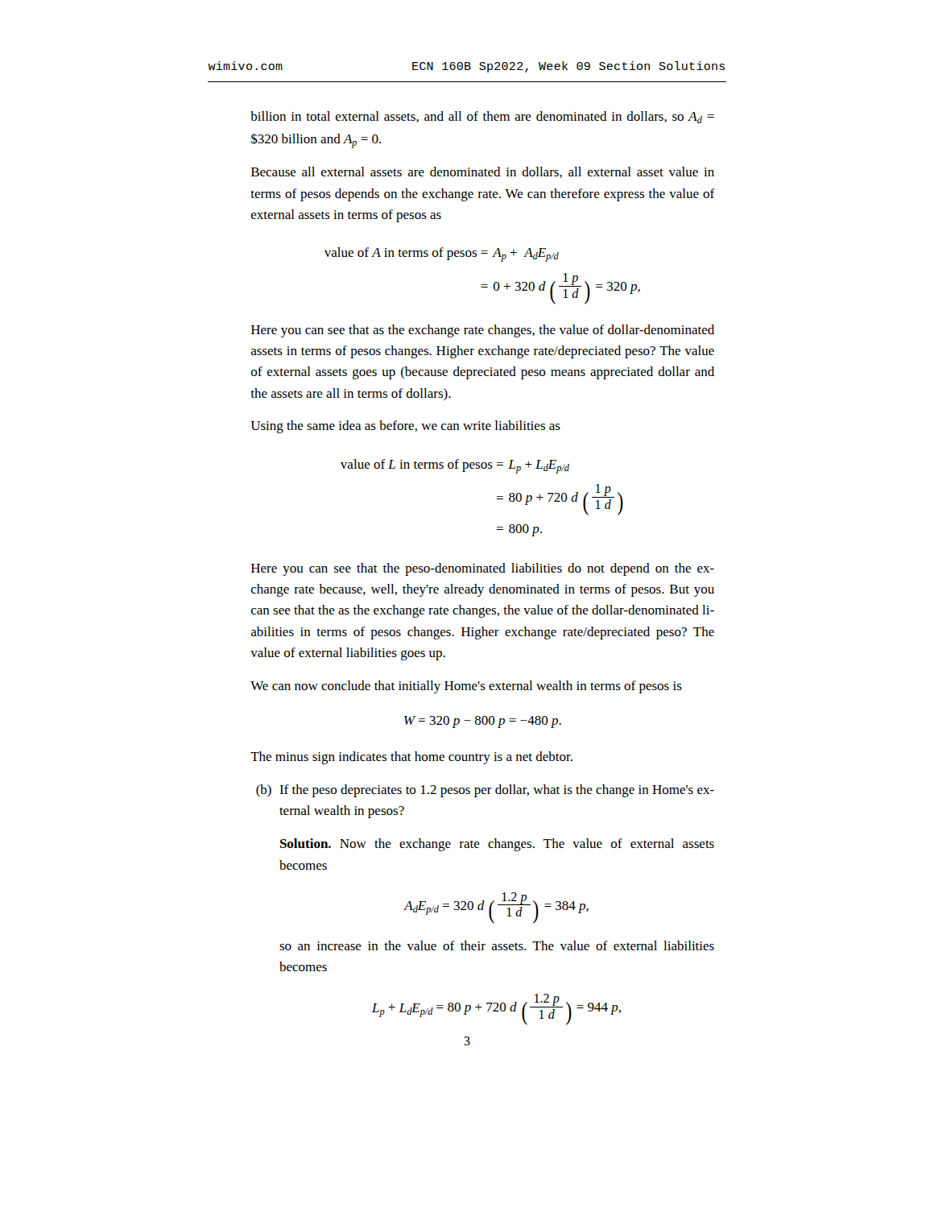wimivo.com ECN 160B Sp2022, Week 09 Section Solutions
billion in total external assets, and all of them are denominated in dollars, so Ad = $320 billion and Ap = 0.
Because all external assets are denominated in dollars, all external asset value in terms of pesos depends on the exchange rate. We can therefore express the value of external assets in terms of pesos as
value of A in terms of pesos =
Ap + Ad Ep/d
=
0 + 320 d (1 p 1 d) = 320 p,
Here you can see that as the exchange rate changes, the value of dollar-denominated assets in terms of pesos changes. Higher exchange rate/depreciated peso? The value of external assets goes up (because depreciated peso means appreciated dollar and the assets are all in terms of dollars).
Using the same idea as before, we can write liabilities as
value of L in terms of pesos =
Lp + Ld Ep/d
=
80 p + 720 d (1 p 1 d)
=
800 p.
Here you can see that the peso-denominated liabilities do not depend on the exchange rate because, well, they're already denominated in terms of pesos. But you can see that the as the exchange rate changes, the value of the dollar-denominated liabilities in terms of pesos changes. Higher exchange rate/depreciated peso? The value of external liabilities goes up.
We can now conclude that initially Home's external wealth in terms of pesos is
W = 320 p − 800 p = −480 p.
The minus sign indicates that home country is a net debtor.
(b)
If the peso depreciates to 1.2 pesos per dollar, what is the change in Home's external wealth in pesos?
Solution. Now the exchange rate changes. The value of external assets becomes
Ad Ep/d = 320 d (1.2 p 1 d) = 384 p,
so an increase in the value of their assets. The value of external liabilities becomes
Lp + Ld Ep/d = 80 p + 720 d (1.2 p 1 d) = 944 p,
3